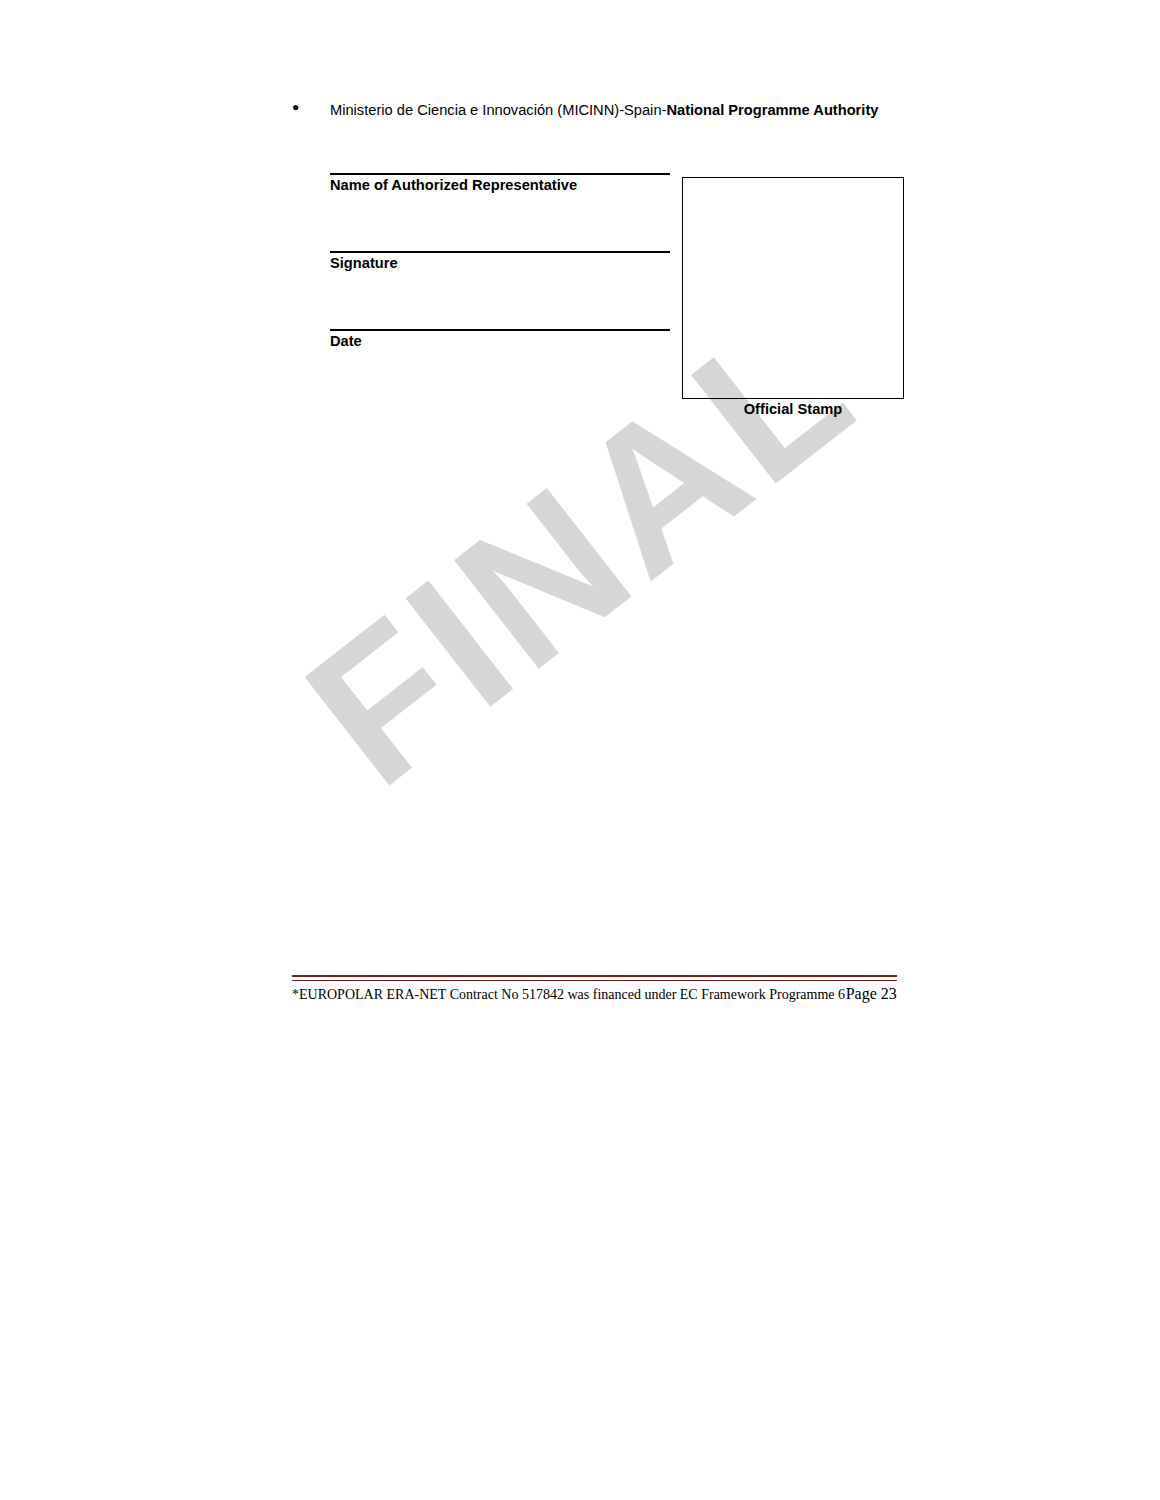FINAL
Ministerio de Ciencia e Innovación (MICINN)-Spain-National Programme Authority
| Name of Authorized Representative Signature Date | Official Stamp |
*EUROPOLAR ERA-NET Contract No 517842 was financed under EC Framework Programme 6
Page 23